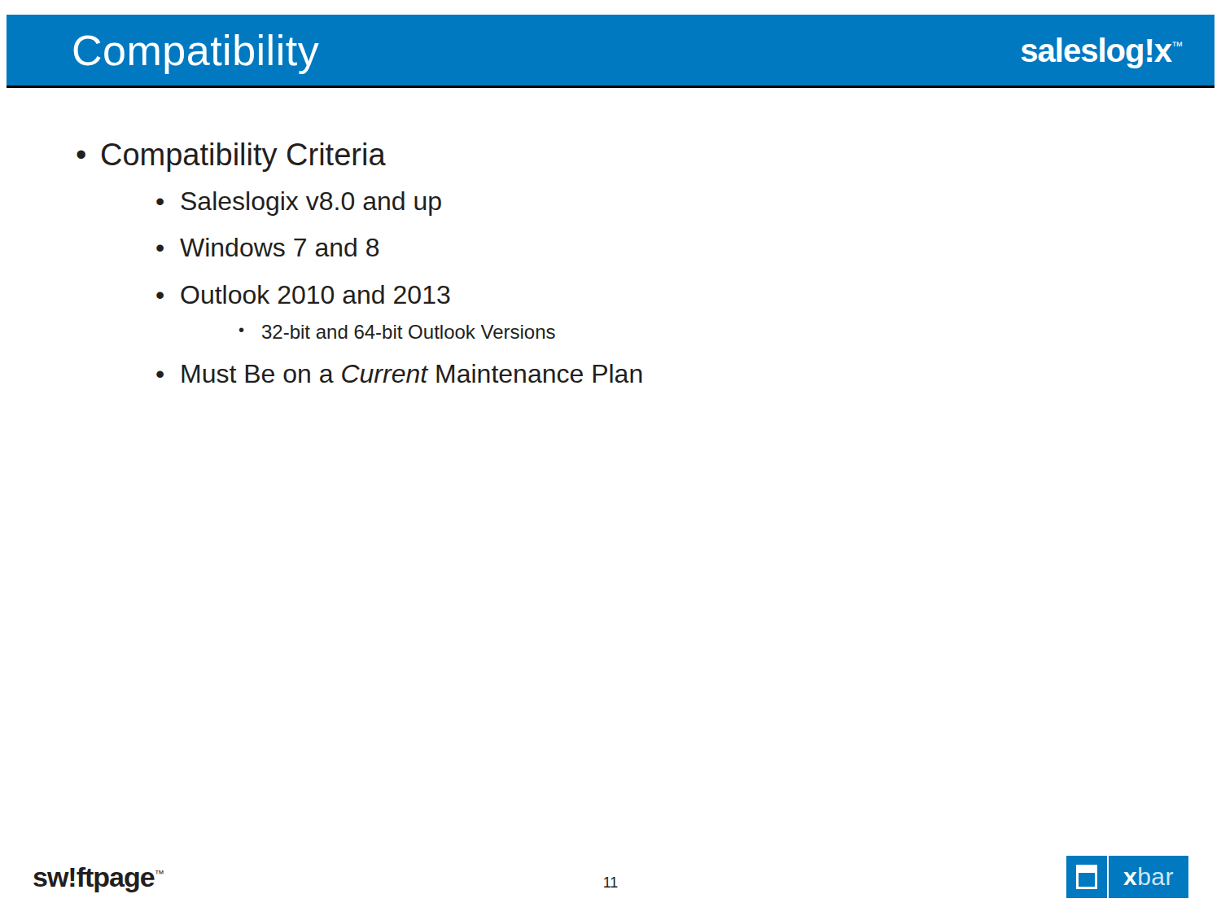Compatibility
saleslog!x™
Compatibility Criteria
Saleslogix v8.0 and up
Windows 7 and 8
Outlook 2010 and 2013
32-bit and 64-bit Outlook Versions
Must Be on a Current Maintenance Plan
sw!ftpage™
11
xbar